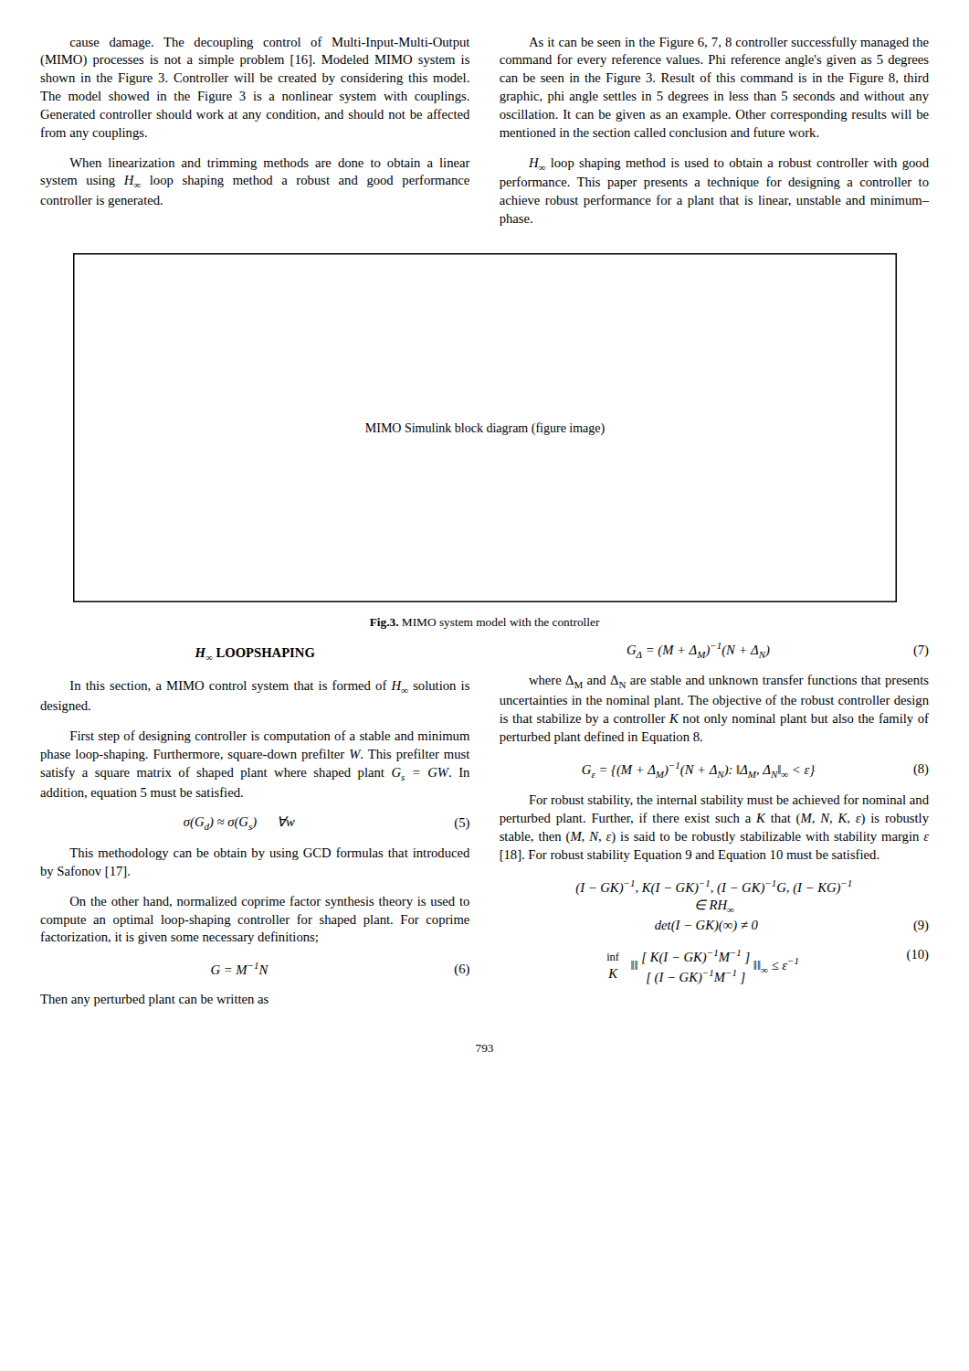cause damage. The decoupling control of Multi-Input-Multi-Output (MIMO) processes is not a simple problem [16]. Modeled MIMO system is shown in the Figure 3. Controller will be created by considering this model. The model showed in the Figure 3 is a nonlinear system with couplings. Generated controller should work at any condition, and should not be affected from any couplings.
When linearization and trimming methods are done to obtain a linear system using H∞ loop shaping method a robust and good performance controller is generated.
As it can be seen in the Figure 6, 7, 8 controller successfully managed the command for every reference values. Phi reference angle's given as 5 degrees can be seen in the Figure 3. Result of this command is in the Figure 8, third graphic, phi angle settles in 5 degrees in less than 5 seconds and without any oscillation. It can be given as an example. Other corresponding results will be mentioned in the section called conclusion and future work.
H∞ loop shaping method is used to obtain a robust controller with good performance. This paper presents a technique for designing a controller to achieve robust performance for a plant that is linear, unstable and minimum–phase.
Fig.3. MIMO system model with the controller
H∞ LOOPSHAPING
In this section, a MIMO control system that is formed of H∞ solution is designed.
First step of designing controller is computation of a stable and minimum phase loop-shaping. Furthermore, square-down prefilter W. This prefilter must satisfy a square matrix of shaped plant where shaped plant Gs = GW. In addition, equation 5 must be satisfied.
σ(Gd) ≈ σ(Gs) ∀w (5)
This methodology can be obtain by using GCD formulas that introduced by Safonov [17].
On the other hand, normalized coprime factor synthesis theory is used to compute an optimal loop-shaping controller for shaped plant. For coprime factorization, it is given some necessary definitions;
G = M−1N (6)
Then any perturbed plant can be written as
GΔ = (M + ΔM)−1(N + ΔN) (7)
where ΔM and ΔN are stable and unknown transfer functions that presents uncertainties in the nominal plant. The objective of the robust controller design is that stabilize by a controller K not only nominal plant but also the family of perturbed plant defined in Equation 8.
Gε = {(M + ΔM)−1(N + ΔN): ‖ΔM, ΔN‖∞ < ε} (8)
For robust stability, the internal stability must be achieved for nominal and perturbed plant. Further, if there exist such a K that (M, N, K, ε) is robustly stable, then (M, N, ε) is said to be robustly stabilizable with stability margin ε [18]. For robust stability Equation 9 and Equation 10 must be satisfied.
(I − GK)−1, K(I − GK)−1, (I − GK)−1G, (I − KG)−1
∈ RH∞
det(I − GK)(∞) ≠ 0 (9)
inf K ‖‖ [ K(I − GK)−1M−1 ] [ (I − GK)−1M−1 ] ‖‖∞ ≤ ε−1 (10)
793